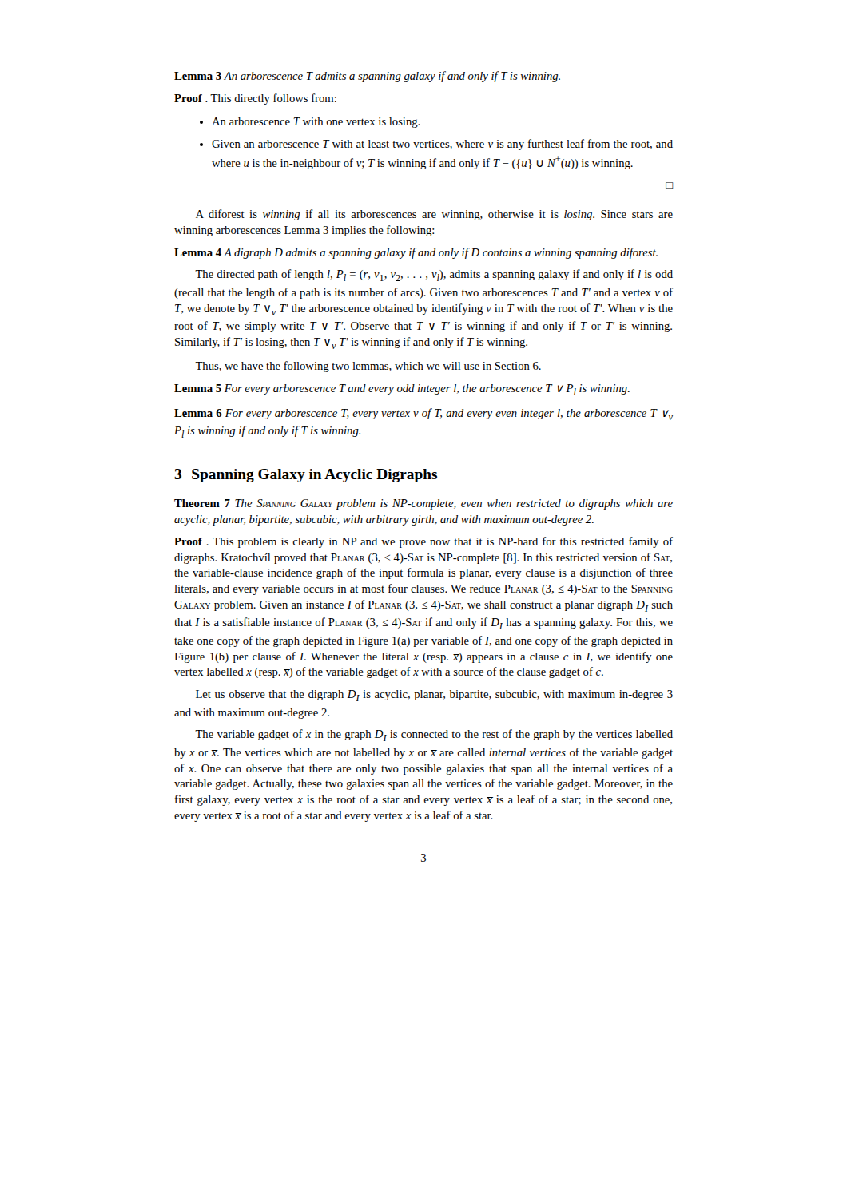Lemma 3 An arborescence T admits a spanning galaxy if and only if T is winning.
Proof . This directly follows from:
An arborescence T with one vertex is losing.
Given an arborescence T with at least two vertices, where v is any furthest leaf from the root, and where u is the in-neighbour of v; T is winning if and only if T − ({u} ∪ N+(u)) is winning.
□
A diforest is winning if all its arborescences are winning, otherwise it is losing. Since stars are winning arborescences Lemma 3 implies the following:
Lemma 4 A digraph D admits a spanning galaxy if and only if D contains a winning spanning diforest.
The directed path of length l, Pl = (r, v1, v2, . . . , vl), admits a spanning galaxy if and only if l is odd (recall that the length of a path is its number of arcs). Given two arborescences T and T′ and a vertex v of T, we denote by T ∨v T′ the arborescence obtained by identifying v in T with the root of T′. When v is the root of T, we simply write T ∨ T′. Observe that T ∨ T′ is winning if and only if T or T′ is winning. Similarly, if T′ is losing, then T ∨v T′ is winning if and only if T is winning.
Thus, we have the following two lemmas, which we will use in Section 6.
Lemma 5 For every arborescence T and every odd integer l, the arborescence T ∨ Pl is winning.
Lemma 6 For every arborescence T, every vertex v of T, and every even integer l, the arborescence T ∨v Pl is winning if and only if T is winning.
3 Spanning Galaxy in Acyclic Digraphs
Theorem 7 The Spanning Galaxy problem is NP-complete, even when restricted to digraphs which are acyclic, planar, bipartite, subcubic, with arbitrary girth, and with maximum out-degree 2.
Proof . This problem is clearly in NP and we prove now that it is NP-hard for this restricted family of digraphs. Kratochvíl proved that Planar (3, ≤ 4)-Sat is NP-complete [8]. In this restricted version of Sat, the variable-clause incidence graph of the input formula is planar, every clause is a disjunction of three literals, and every variable occurs in at most four clauses. We reduce Planar (3, ≤ 4)-Sat to the Spanning Galaxy problem. Given an instance I of Planar (3, ≤ 4)-Sat, we shall construct a planar digraph DI such that I is a satisfiable instance of Planar (3, ≤ 4)-Sat if and only if DI has a spanning galaxy. For this, we take one copy of the graph depicted in Figure 1(a) per variable of I, and one copy of the graph depicted in Figure 1(b) per clause of I. Whenever the literal x (resp. x̅) appears in a clause c in I, we identify one vertex labelled x (resp. x̅) of the variable gadget of x with a source of the clause gadget of c.
Let us observe that the digraph DI is acyclic, planar, bipartite, subcubic, with maximum in-degree 3 and with maximum out-degree 2.
The variable gadget of x in the graph DI is connected to the rest of the graph by the vertices labelled by x or x̅. The vertices which are not labelled by x or x̅ are called internal vertices of the variable gadget of x. One can observe that there are only two possible galaxies that span all the internal vertices of a variable gadget. Actually, these two galaxies span all the vertices of the variable gadget. Moreover, in the first galaxy, every vertex x is the root of a star and every vertex x̅ is a leaf of a star; in the second one, every vertex x̅ is a root of a star and every vertex x is a leaf of a star.
3